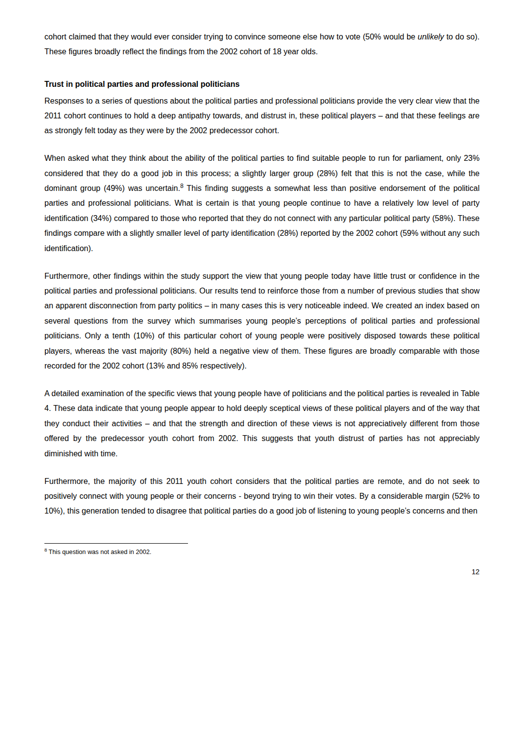cohort claimed that they would ever consider trying to convince someone else how to vote (50% would be unlikely to do so). These figures broadly reflect the findings from the 2002 cohort of 18 year olds.
Trust in political parties and professional politicians
Responses to a series of questions about the political parties and professional politicians provide the very clear view that the 2011 cohort continues to hold a deep antipathy towards, and distrust in, these political players – and that these feelings are as strongly felt today as they were by the 2002 predecessor cohort.
When asked what they think about the ability of the political parties to find suitable people to run for parliament, only 23% considered that they do a good job in this process; a slightly larger group (28%) felt that this is not the case, while the dominant group (49%) was uncertain.8 This finding suggests a somewhat less than positive endorsement of the political parties and professional politicians. What is certain is that young people continue to have a relatively low level of party identification (34%) compared to those who reported that they do not connect with any particular political party (58%). These findings compare with a slightly smaller level of party identification (28%) reported by the 2002 cohort (59% without any such identification).
Furthermore, other findings within the study support the view that young people today have little trust or confidence in the political parties and professional politicians. Our results tend to reinforce those from a number of previous studies that show an apparent disconnection from party politics – in many cases this is very noticeable indeed. We created an index based on several questions from the survey which summarises young people’s perceptions of political parties and professional politicians. Only a tenth (10%) of this particular cohort of young people were positively disposed towards these political players, whereas the vast majority (80%) held a negative view of them. These figures are broadly comparable with those recorded for the 2002 cohort (13% and 85% respectively).
A detailed examination of the specific views that young people have of politicians and the political parties is revealed in Table 4. These data indicate that young people appear to hold deeply sceptical views of these political players and of the way that they conduct their activities – and that the strength and direction of these views is not appreciatively different from those offered by the predecessor youth cohort from 2002. This suggests that youth distrust of parties has not appreciably diminished with time.
Furthermore, the majority of this 2011 youth cohort considers that the political parties are remote, and do not seek to positively connect with young people or their concerns - beyond trying to win their votes. By a considerable margin (52% to 10%), this generation tended to disagree that political parties do a good job of listening to young people’s concerns and then
8 This question was not asked in 2002.
12